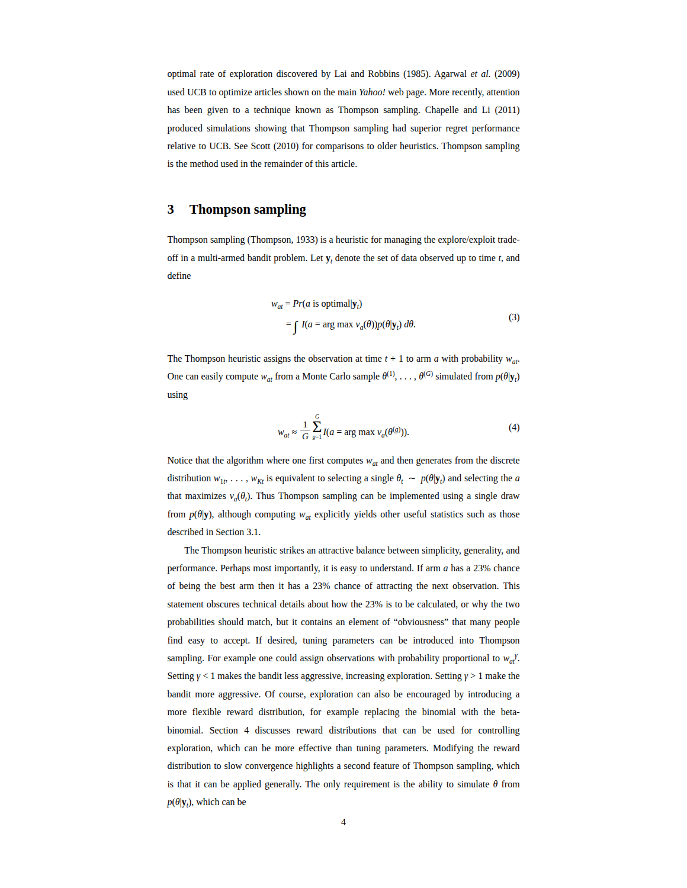optimal rate of exploration discovered by Lai and Robbins (1985). Agarwal et al. (2009) used UCB to optimize articles shown on the main Yahoo! web page. More recently, attention has been given to a technique known as Thompson sampling. Chapelle and Li (2011) produced simulations showing that Thompson sampling had superior regret performance relative to UCB. See Scott (2010) for comparisons to older heuristics. Thompson sampling is the method used in the remainder of this article.
3 Thompson sampling
Thompson sampling (Thompson, 1933) is a heuristic for managing the explore/exploit trade-off in a multi-armed bandit problem. Let yt denote the set of data observed up to time t, and define
wat = Pr(a is optimal|yt)
= ∫ I(a = arg max va(θ))p(θ|yt) dθ.
(3)
The Thompson heuristic assigns the observation at time t + 1 to arm a with probability wat. One can easily compute wat from a Monte Carlo sample θ(1), . . . , θ(G) simulated from p(θ|yt) using
wat ≈ 1 G GΣg=1 I(a = arg max va(θ(g))).
(4)
Notice that the algorithm where one first computes wat and then generates from the discrete distribution w1t, . . . , wKt is equivalent to selecting a single θt ∼ p(θ|yt) and selecting the a that maximizes va(θt). Thus Thompson sampling can be implemented using a single draw from p(θ|y), although computing wat explicitly yields other useful statistics such as those described in Section 3.1.
The Thompson heuristic strikes an attractive balance between simplicity, generality, and performance. Perhaps most importantly, it is easy to understand. If arm a has a 23% chance of being the best arm then it has a 23% chance of attracting the next observation. This statement obscures technical details about how the 23% is to be calculated, or why the two probabilities should match, but it contains an element of “obviousness” that many people find easy to accept. If desired, tuning parameters can be introduced into Thompson sampling. For example one could assign observations with probability proportional to watγ. Setting γ < 1 makes the bandit less aggressive, increasing exploration. Setting γ > 1 make the bandit more aggressive. Of course, exploration can also be encouraged by introducing a more flexible reward distribution, for example replacing the binomial with the beta-binomial. Section 4 discusses reward distributions that can be used for controlling exploration, which can be more effective than tuning parameters. Modifying the reward distribution to slow convergence highlights a second feature of Thompson sampling, which is that it can be applied generally. The only requirement is the ability to simulate θ from p(θ|yt), which can be
4